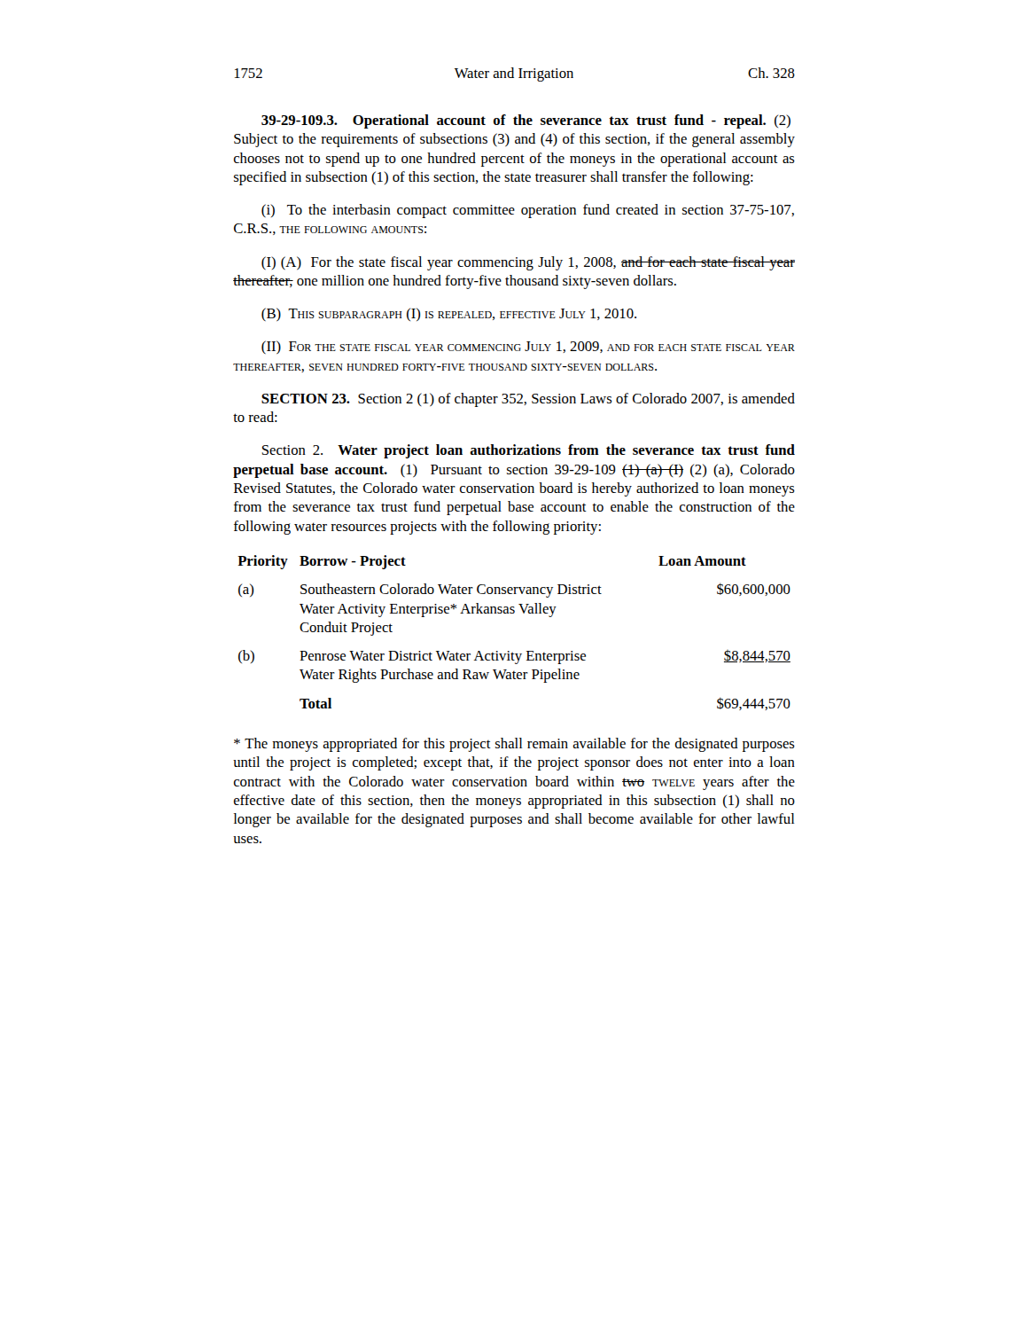1752
Water and Irrigation
Ch. 328
39-29-109.3. Operational account of the severance tax trust fund - repeal. (2) Subject to the requirements of subsections (3) and (4) of this section, if the general assembly chooses not to spend up to one hundred percent of the moneys in the operational account as specified in subsection (1) of this section, the state treasurer shall transfer the following:
(i) To the interbasin compact committee operation fund created in section 37-75-107, C.R.S., the following amounts:
(I) (A) For the state fiscal year commencing July 1, 2008, and for each state fiscal year thereafter, one million one hundred forty-five thousand sixty-seven dollars.
(B) This subparagraph (I) is repealed, effective July 1, 2010.
(II) For the state fiscal year commencing July 1, 2009, and for each state fiscal year thereafter, seven hundred forty-five thousand sixty-seven dollars.
SECTION 23. Section 2 (1) of chapter 352, Session Laws of Colorado 2007, is amended to read:
Section 2. Water project loan authorizations from the severance tax trust fund perpetual base account. (1) Pursuant to section 39-29-109 (1) (a) (I) (2) (a), Colorado Revised Statutes, the Colorado water conservation board is hereby authorized to loan moneys from the severance tax trust fund perpetual base account to enable the construction of the following water resources projects with the following priority:
| Priority | Borrow - Project | Loan Amount |
| --- | --- | --- |
| (a) | Southeastern Colorado Water Conservancy District Water Activity Enterprise* Arkansas Valley Conduit Project | $60,600,000 |
| (b) | Penrose Water District Water Activity Enterprise Water Rights Purchase and Raw Water Pipeline | $8,844,570 |
| | Total | $69,444,570 |
* The moneys appropriated for this project shall remain available for the designated purposes until the project is completed; except that, if the project sponsor does not enter into a loan contract with the Colorado water conservation board within two twelve years after the effective date of this section, then the moneys appropriated in this subsection (1) shall no longer be available for the designated purposes and shall become available for other lawful uses.